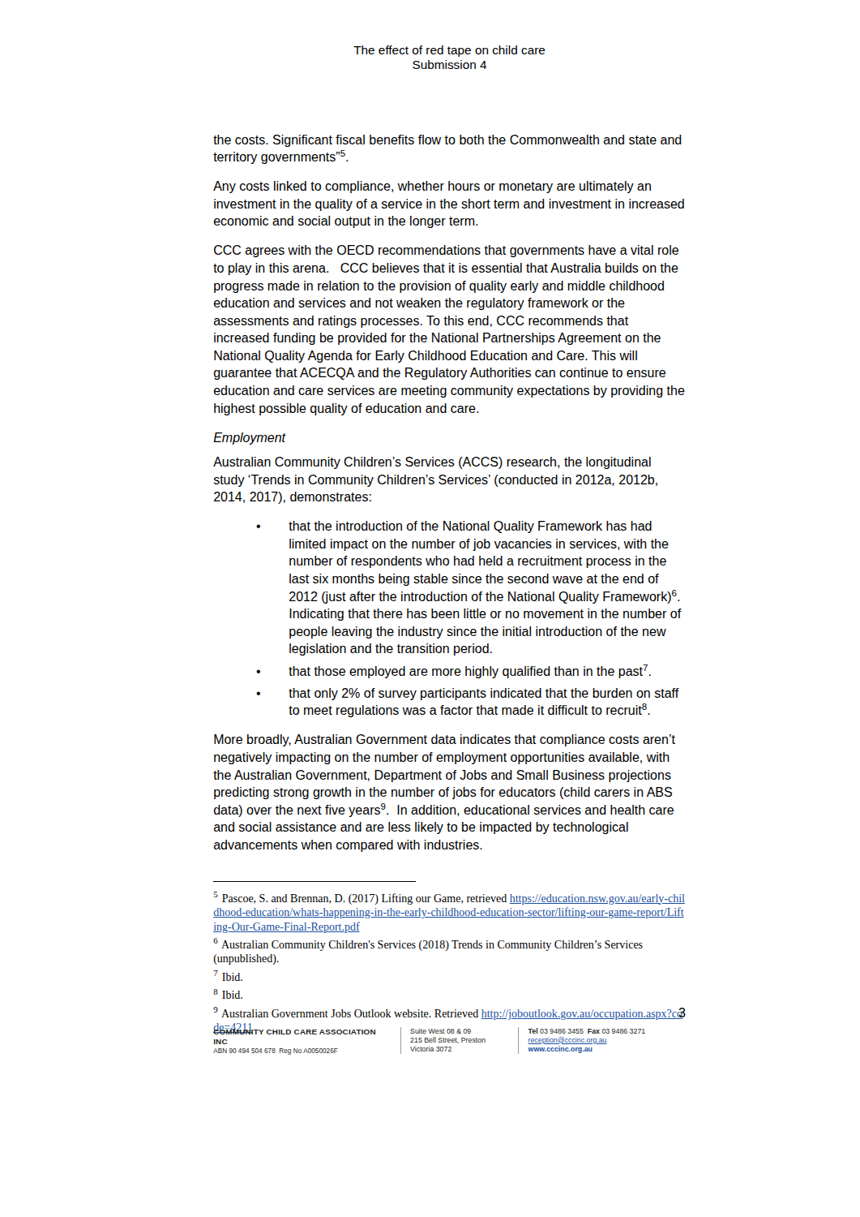The effect of red tape on child care Submission 4
the costs. Significant fiscal benefits flow to both the Commonwealth and state and territory governments”5.
Any costs linked to compliance, whether hours or monetary are ultimately an investment in the quality of a service in the short term and investment in increased economic and social output in the longer term.
CCC agrees with the OECD recommendations that governments have a vital role to play in this arena. CCC believes that it is essential that Australia builds on the progress made in relation to the provision of quality early and middle childhood education and services and not weaken the regulatory framework or the assessments and ratings processes. To this end, CCC recommends that increased funding be provided for the National Partnerships Agreement on the National Quality Agenda for Early Childhood Education and Care. This will guarantee that ACECQA and the Regulatory Authorities can continue to ensure education and care services are meeting community expectations by providing the highest possible quality of education and care.
Employment
Australian Community Children’s Services (ACCS) research, the longitudinal study ‘Trends in Community Children’s Services’ (conducted in 2012a, 2012b, 2014, 2017), demonstrates:
that the introduction of the National Quality Framework has had limited impact on the number of job vacancies in services, with the number of respondents who had held a recruitment process in the last six months being stable since the second wave at the end of 2012 (just after the introduction of the National Quality Framework)6. Indicating that there has been little or no movement in the number of people leaving the industry since the initial introduction of the new legislation and the transition period.
that those employed are more highly qualified than in the past7.
that only 2% of survey participants indicated that the burden on staff to meet regulations was a factor that made it difficult to recruit8.
More broadly, Australian Government data indicates that compliance costs aren’t negatively impacting on the number of employment opportunities available, with the Australian Government, Department of Jobs and Small Business projections predicting strong growth in the number of jobs for educators (child carers in ABS data) over the next five years9. In addition, educational services and health care and social assistance and are less likely to be impacted by technological advancements when compared with industries.
5 Pascoe, S. and Brennan, D. (2017) Lifting our Game, retrieved https://education.nsw.gov.au/early-childhood-education/whats-happening-in-the-early-childhood-education-sector/lifting-our-game-report/Lifting-Our-Game-Final-Report.pdf
6 Australian Community Children's Services (2018) Trends in Community Children’s Services (unpublished).
7 Ibid.
8 Ibid.
9 Australian Government Jobs Outlook website. Retrieved http://joboutlook.gov.au/occupation.aspx?code=4211
3
COMMUNITY CHILD CARE ASSOCIATION INC ABN 90 494 504 678 Reg No A0050026F
Suite West 08 & 09
215 Bell Street, Preston Victoria 3072
Tel 03 9486 3455 Fax 03 9486 3271
reception@cccinc.org.au
www.cccinc.org.au